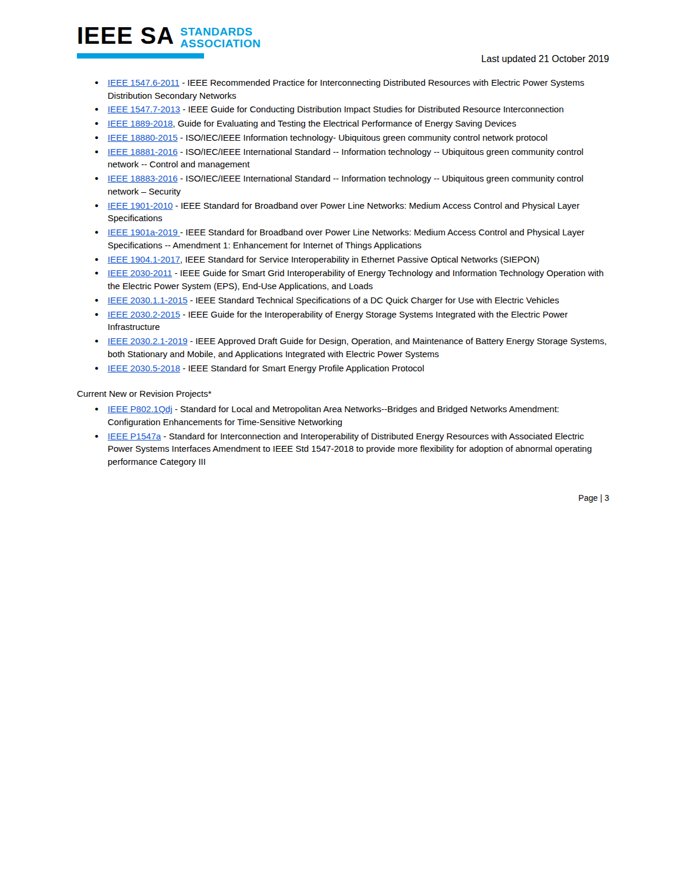IEEE SA
STANDARDS ASSOCIATION
Last updated 21 October 2019
IEEE 1547.6-2011 - IEEE Recommended Practice for Interconnecting Distributed Resources with Electric Power Systems Distribution Secondary Networks
IEEE 1547.7-2013 - IEEE Guide for Conducting Distribution Impact Studies for Distributed Resource Interconnection
IEEE 1889-2018, Guide for Evaluating and Testing the Electrical Performance of Energy Saving Devices
IEEE 18880-2015 - ISO/IEC/IEEE Information technology- Ubiquitous green community control network protocol
IEEE 18881-2016 - ISO/IEC/IEEE International Standard -- Information technology -- Ubiquitous green community control network -- Control and management
IEEE 18883-2016 - ISO/IEC/IEEE International Standard -- Information technology -- Ubiquitous green community control network – Security
IEEE 1901-2010 - IEEE Standard for Broadband over Power Line Networks: Medium Access Control and Physical Layer Specifications
IEEE 1901a-2019 - IEEE Standard for Broadband over Power Line Networks: Medium Access Control and Physical Layer Specifications -- Amendment 1: Enhancement for Internet of Things Applications
IEEE 1904.1-2017, IEEE Standard for Service Interoperability in Ethernet Passive Optical Networks (SIEPON)
IEEE 2030-2011 - IEEE Guide for Smart Grid Interoperability of Energy Technology and Information Technology Operation with the Electric Power System (EPS), End-Use Applications, and Loads
IEEE 2030.1.1-2015 - IEEE Standard Technical Specifications of a DC Quick Charger for Use with Electric Vehicles
IEEE 2030.2-2015 - IEEE Guide for the Interoperability of Energy Storage Systems Integrated with the Electric Power Infrastructure
IEEE 2030.2.1-2019 - IEEE Approved Draft Guide for Design, Operation, and Maintenance of Battery Energy Storage Systems, both Stationary and Mobile, and Applications Integrated with Electric Power Systems
IEEE 2030.5-2018 - IEEE Standard for Smart Energy Profile Application Protocol
Current New or Revision Projects*
IEEE P802.1Qdj - Standard for Local and Metropolitan Area Networks--Bridges and Bridged Networks Amendment: Configuration Enhancements for Time-Sensitive Networking
IEEE P1547a - Standard for Interconnection and Interoperability of Distributed Energy Resources with Associated Electric Power Systems Interfaces Amendment to IEEE Std 1547-2018 to provide more flexibility for adoption of abnormal operating performance Category III
Page | 3